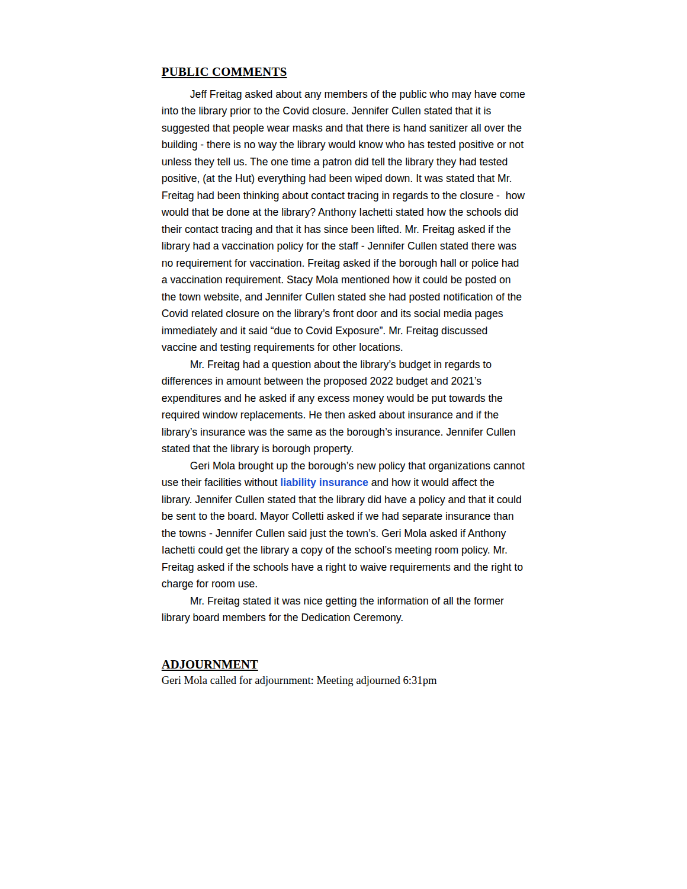PUBLIC COMMENTS
Jeff Freitag asked about any members of the public who may have come into the library prior to the Covid closure. Jennifer Cullen stated that it is suggested that people wear masks and that there is hand sanitizer all over the building - there is no way the library would know who has tested positive or not unless they tell us. The one time a patron did tell the library they had tested positive, (at the Hut) everything had been wiped down. It was stated that Mr. Freitag had been thinking about contact tracing in regards to the closure - how would that be done at the library? Anthony Iachetti stated how the schools did their contact tracing and that it has since been lifted. Mr. Freitag asked if the library had a vaccination policy for the staff - Jennifer Cullen stated there was no requirement for vaccination. Freitag asked if the borough hall or police had a vaccination requirement. Stacy Mola mentioned how it could be posted on the town website, and Jennifer Cullen stated she had posted notification of the Covid related closure on the library’s front door and its social media pages immediately and it said “due to Covid Exposure”. Mr. Freitag discussed vaccine and testing requirements for other locations.
Mr. Freitag had a question about the library’s budget in regards to differences in amount between the proposed 2022 budget and 2021’s expenditures and he asked if any excess money would be put towards the required window replacements. He then asked about insurance and if the library’s insurance was the same as the borough’s insurance. Jennifer Cullen stated that the library is borough property.
Geri Mola brought up the borough’s new policy that organizations cannot use their facilities without liability insurance and how it would affect the library. Jennifer Cullen stated that the library did have a policy and that it could be sent to the board. Mayor Colletti asked if we had separate insurance than the towns - Jennifer Cullen said just the town’s. Geri Mola asked if Anthony Iachetti could get the library a copy of the school’s meeting room policy. Mr. Freitag asked if the schools have a right to waive requirements and the right to charge for room use.
Mr. Freitag stated it was nice getting the information of all the former library board members for the Dedication Ceremony.
ADJOURNMENT
Geri Mola called for adjournment: Meeting adjourned 6:31pm